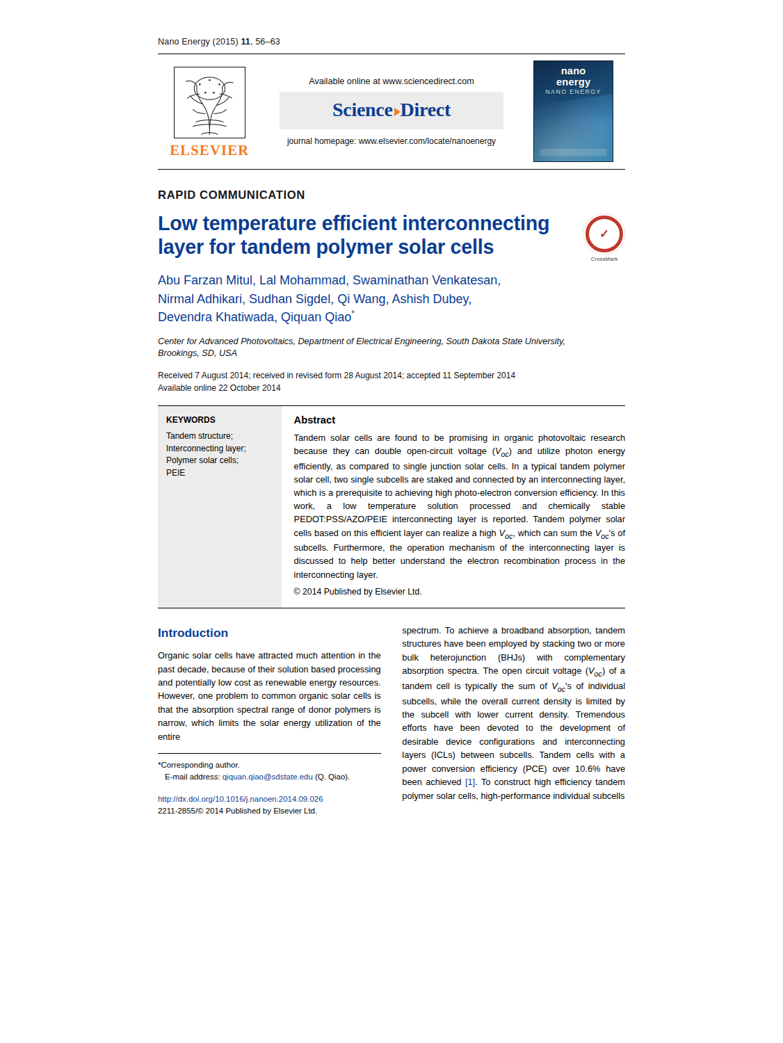Nano Energy (2015) 11, 56–63
ELSEVIER
Available online at www.sciencedirect.com
Science Direct
journal homepage: www.elsevier.com/locate/nanoenergy
nano
energyNANO ENERGY
RAPID COMMUNICATION
Low temperature efficient interconnecting layer for tandem polymer solar cells
✓
CrossMark
Abu Farzan Mitul, Lal Mohammad, Swaminathan Venkatesan,
Nirmal Adhikari, Sudhan Sigdel, Qi Wang, Ashish Dubey,
Devendra Khatiwada, Qiquan Qiao*
Center for Advanced Photovoltaics, Department of Electrical Engineering, South Dakota State University,
Brookings, SD, USA
Received 7 August 2014; received in revised form 28 August 2014; accepted 11 September 2014
Available online 22 October 2014
KEYWORDS
Tandem structure;
Interconnecting layer;
Polymer solar cells;
PEIE
Abstract
Tandem solar cells are found to be promising in organic photovoltaic research because they can double open-circuit voltage (Voc) and utilize photon energy efficiently, as compared to single junction solar cells. In a typical tandem polymer solar cell, two single subcells are staked and connected by an interconnecting layer, which is a prerequisite to achieving high photo-electron conversion efficiency. In this work, a low temperature solution processed and chemically stable PEDOT:PSS/AZO/PEIE interconnecting layer is reported. Tandem polymer solar cells based on this efficient layer can realize a high Voc, which can sum the Voc's of subcells. Furthermore, the operation mechanism of the interconnecting layer is discussed to help better understand the electron recombination process in the interconnecting layer.
© 2014 Published by Elsevier Ltd.
Introduction
Organic solar cells have attracted much attention in the past decade, because of their solution based processing and potentially low cost as renewable energy resources. However, one problem to common organic solar cells is that the absorption spectral range of donor polymers is narrow, which limits the solar energy utilization of the entire
*Corresponding author.
E-mail address: qiquan.qiao@sdstate.edu (Q. Qiao).
http://dx.doi.org/10.1016/j.nanoen.2014.09.026
2211-2855/© 2014 Published by Elsevier Ltd.
spectrum. To achieve a broadband absorption, tandem structures have been employed by stacking two or more bulk heterojunction (BHJs) with complementary absorption spectra. The open circuit voltage (Voc) of a tandem cell is typically the sum of Voc's of individual subcells, while the overall current density is limited by the subcell with lower current density. Tremendous efforts have been devoted to the development of desirable device configurations and interconnecting layers (ICLs) between subcells. Tandem cells with a power conversion efficiency (PCE) over 10.6% have been achieved [1]. To construct high efficiency tandem polymer solar cells, high-performance individual subcells